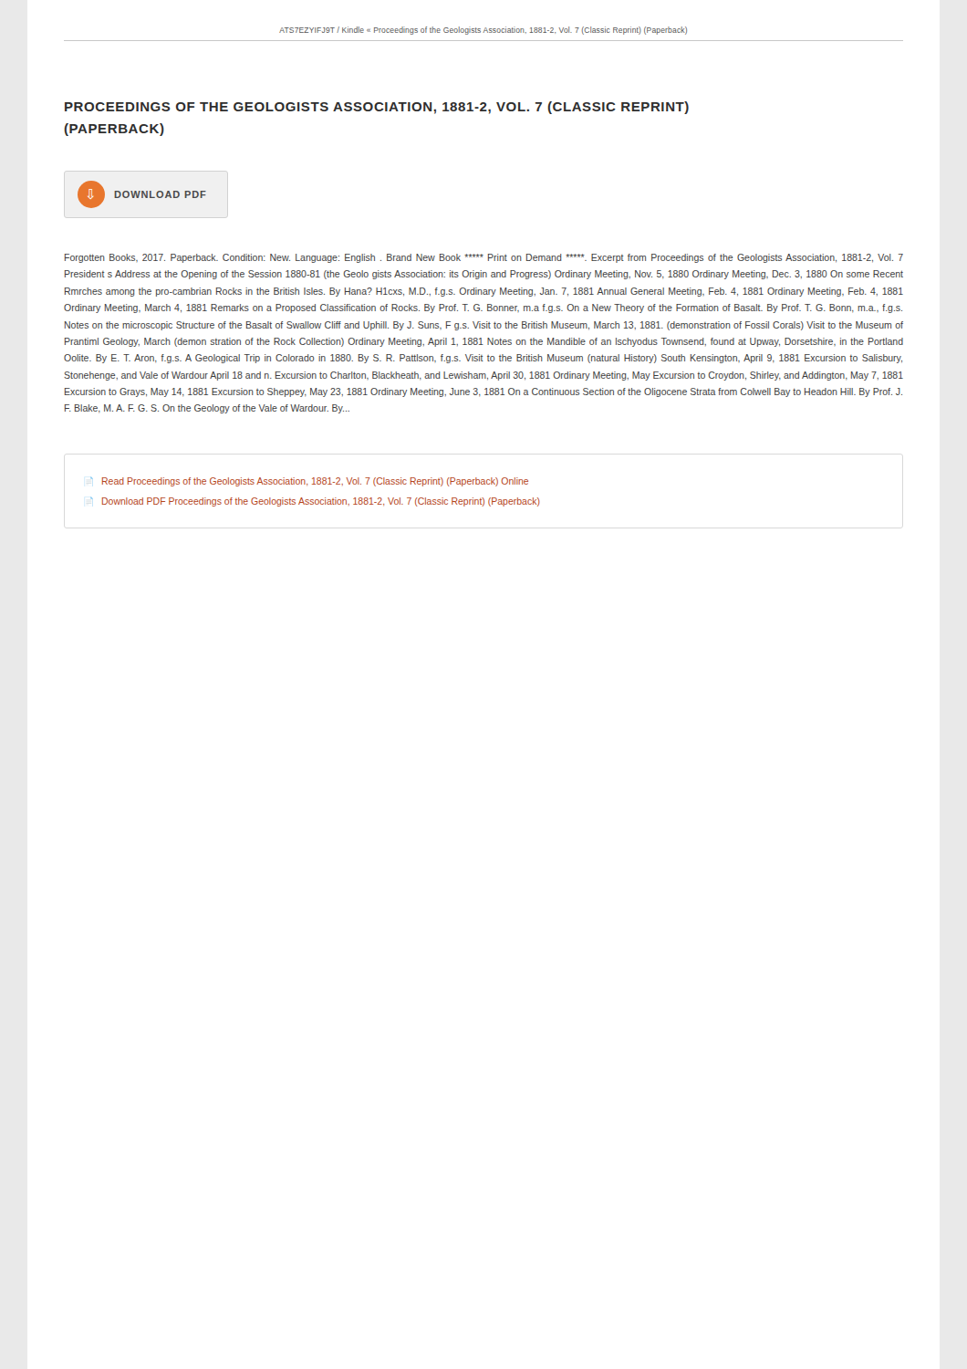ATS7EZYIFJ9T / Kindle « Proceedings of the Geologists Association, 1881-2, Vol. 7 (Classic Reprint) (Paperback)
PROCEEDINGS OF THE GEOLOGISTS ASSOCIATION, 1881-2, VOL. 7 (CLASSIC REPRINT)
(PAPERBACK)
⇩DOWNLOAD PDF
Forgotten Books, 2017. Paperback. Condition: New. Language: English . Brand New Book ***** Print on Demand *****. Excerpt from Proceedings of the Geologists Association, 1881-2, Vol. 7 President s Address at the Opening of the Session 1880-81 (the Geolo gists Association: its Origin and Progress) Ordinary Meeting, Nov. 5, 1880 Ordinary Meeting, Dec. 3, 1880 On some Recent Rmrches among the pro-cambrian Rocks in the British Isles. By Hana? H1cxs, M.D., f.g.s. Ordinary Meeting, Jan. 7, 1881 Annual General Meeting, Feb. 4, 1881 Ordinary Meeting, Feb. 4, 1881 Ordinary Meeting, March 4, 1881 Remarks on a Proposed Classification of Rocks. By Prof. T. G. Bonner, m.a f.g.s. On a New Theory of the Formation of Basalt. By Prof. T. G. Bonn, m.a., f.g.s. Notes on the microscopic Structure of the Basalt of Swallow Cliff and Uphill. By J. Suns, F g.s. Visit to the British Museum, March 13, 1881. (demonstration of Fossil Corals) Visit to the Museum of Prantiml Geology, March (demon stration of the Rock Collection) Ordinary Meeting, April 1, 1881 Notes on the Mandible of an lschyodus Townsend, found at Upway, Dorsetshire, in the Portland Oolite. By E. T. Aron, f.g.s. A Geological Trip in Colorado in 1880. By S. R. Pattlson, f.g.s. Visit to the British Museum (natural History) South Kensington, April 9, 1881 Excursion to Salisbury, Stonehenge, and Vale of Wardour April 18 and n. Excursion to Charlton, Blackheath, and Lewisham, April 30, 1881 Ordinary Meeting, May Excursion to Croydon, Shirley, and Addington, May 7, 1881 Excursion to Grays, May 14, 1881 Excursion to Sheppey, May 23, 1881 Ordinary Meeting, June 3, 1881 On a Continuous Section of the Oligocene Strata from Colwell Bay to Headon Hill. By Prof. J. F. Blake, M. A. F. G. S. On the Geology of the Vale of Wardour. By...
📄Read Proceedings of the Geologists Association, 1881-2, Vol. 7 (Classic Reprint) (Paperback) Online
📄Download PDF Proceedings of the Geologists Association, 1881-2, Vol. 7 (Classic Reprint) (Paperback)